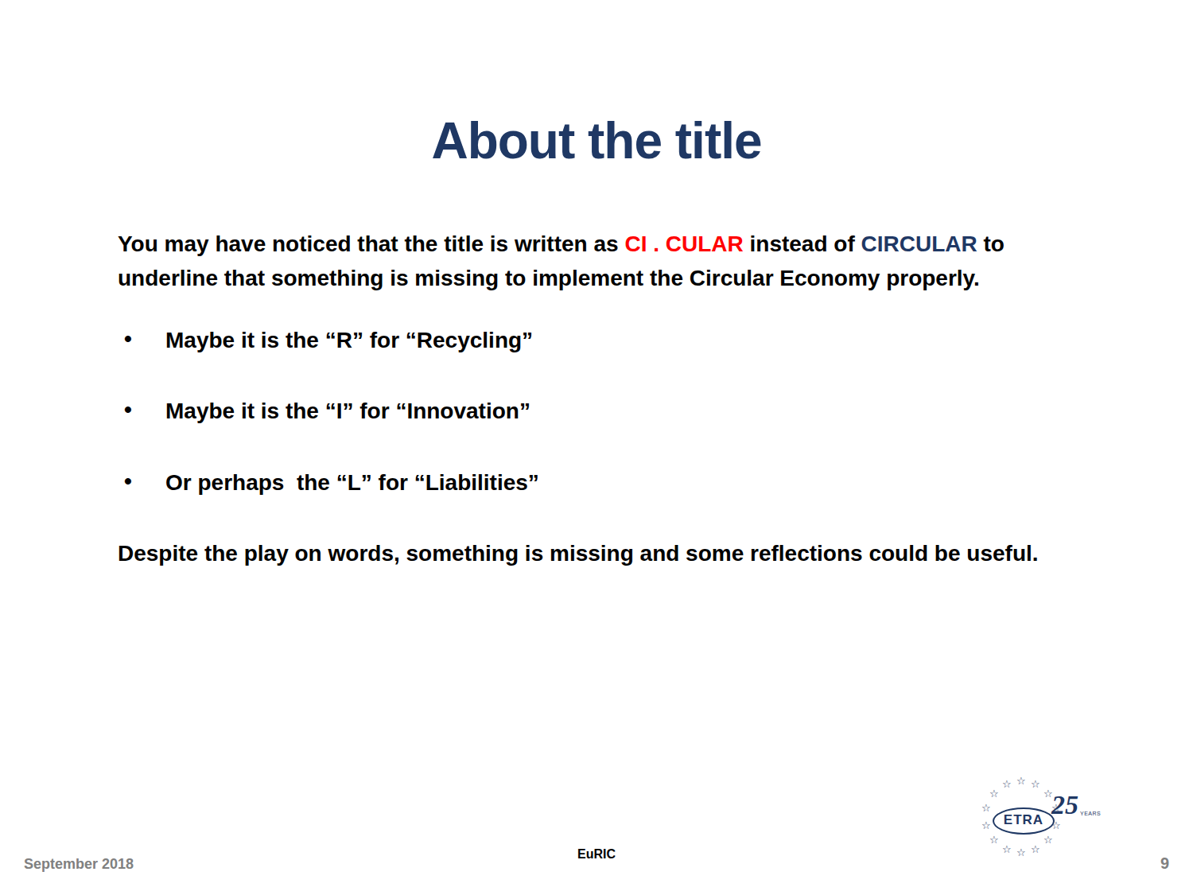About the title
You may have noticed that the title is written as CI . CULAR instead of CIRCULAR to underline that something is missing to implement the Circular Economy properly.
Maybe it is the “R” for “Recycling”
Maybe it is the “I” for “Innovation”
Or perhaps the “L” for “Liabilities”
Despite the play on words, something is missing and some reflections could be useful.
September 2018
EuRIC
9
☆ ☆ ☆ ☆ ☆ ☆ ☆ ☆ ☆ ☆ ☆ ☆ ☆ ☆
ETRA
25
YEARS